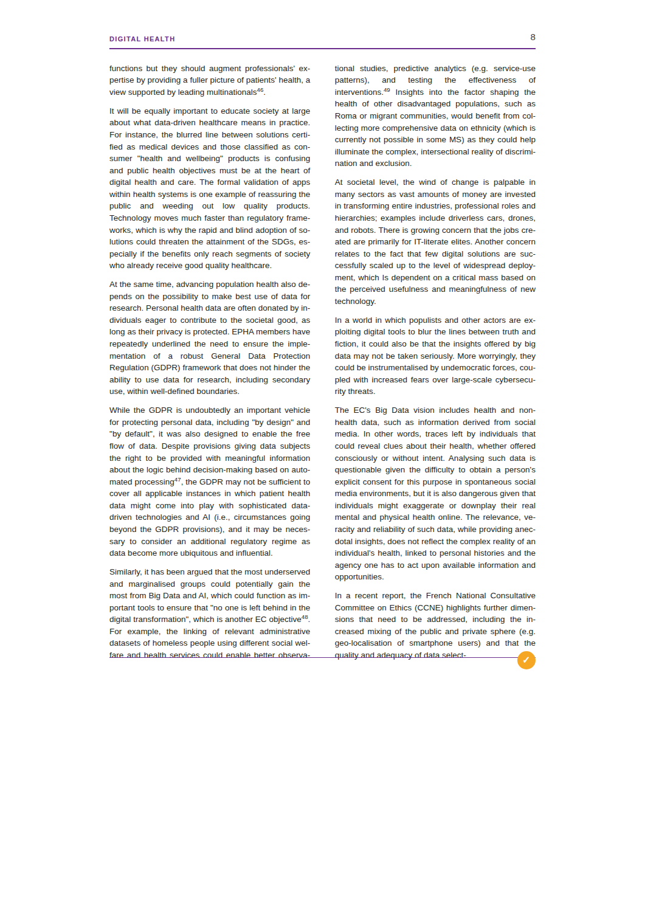Digital Health
8
functions but they should augment professionals' expertise by providing a fuller picture of patients' health, a view supported by leading multinationals46.
It will be equally important to educate society at large about what data-driven healthcare means in practice. For instance, the blurred line between solutions certified as medical devices and those classified as consumer "health and wellbeing" products is confusing and public health objectives must be at the heart of digital health and care. The formal validation of apps within health systems is one example of reassuring the public and weeding out low quality products. Technology moves much faster than regulatory frameworks, which is why the rapid and blind adoption of solutions could threaten the attainment of the SDGs, especially if the benefits only reach segments of society who already receive good quality healthcare.
At the same time, advancing population health also depends on the possibility to make best use of data for research. Personal health data are often donated by individuals eager to contribute to the societal good, as long as their privacy is protected. EPHA members have repeatedly underlined the need to ensure the implementation of a robust General Data Protection Regulation (GDPR) framework that does not hinder the ability to use data for research, including secondary use, within well-defined boundaries.
While the GDPR is undoubtedly an important vehicle for protecting personal data, including "by design" and "by default", it was also designed to enable the free flow of data. Despite provisions giving data subjects the right to be provided with meaningful information about the logic behind decision-making based on automated processing47, the GDPR may not be sufficient to cover all applicable instances in which patient health data might come into play with sophisticated data-driven technologies and AI (i.e., circumstances going beyond the GDPR provisions), and it may be necessary to consider an additional regulatory regime as data become more ubiquitous and influential.
Similarly, it has been argued that the most underserved and marginalised groups could potentially gain the most from Big Data and AI, which could function as important tools to ensure that "no one is left behind in the digital transformation", which is another EC objective48. For example, the linking of relevant administrative datasets of homeless people using different social welfare and health services could enable better observational studies, predictive analytics (e.g. service-use patterns), and testing the effectiveness of interventions.49 Insights into the factor shaping the health of other disadvantaged populations, such as Roma or migrant communities, would benefit from collecting more comprehensive data on ethnicity (which is currently not possible in some MS) as they could help illuminate the complex, intersectional reality of discrimination and exclusion.
At societal level, the wind of change is palpable in many sectors as vast amounts of money are invested in transforming entire industries, professional roles and hierarchies; examples include driverless cars, drones, and robots. There is growing concern that the jobs created are primarily for IT-literate elites. Another concern relates to the fact that few digital solutions are successfully scaled up to the level of widespread deployment, which Is dependent on a critical mass based on the perceived usefulness and meaningfulness of new technology.
In a world in which populists and other actors are exploiting digital tools to blur the lines between truth and fiction, it could also be that the insights offered by big data may not be taken seriously. More worryingly, they could be instrumentalised by undemocratic forces, coupled with increased fears over large-scale cybersecurity threats.
The EC's Big Data vision includes health and non-health data, such as information derived from social media. In other words, traces left by individuals that could reveal clues about their health, whether offered consciously or without intent. Analysing such data is questionable given the difficulty to obtain a person's explicit consent for this purpose in spontaneous social media environments, but it is also dangerous given that individuals might exaggerate or downplay their real mental and physical health online. The relevance, veracity and reliability of such data, while providing anecdotal insights, does not reflect the complex reality of an individual's health, linked to personal histories and the agency one has to act upon available information and opportunities.
In a recent report, the French National Consultative Committee on Ethics (CCNE) highlights further dimensions that need to be addressed, including the increased mixing of the public and private sphere (e.g. geo-localisation of smartphone users) and that the quality and adequacy of data select-
✓